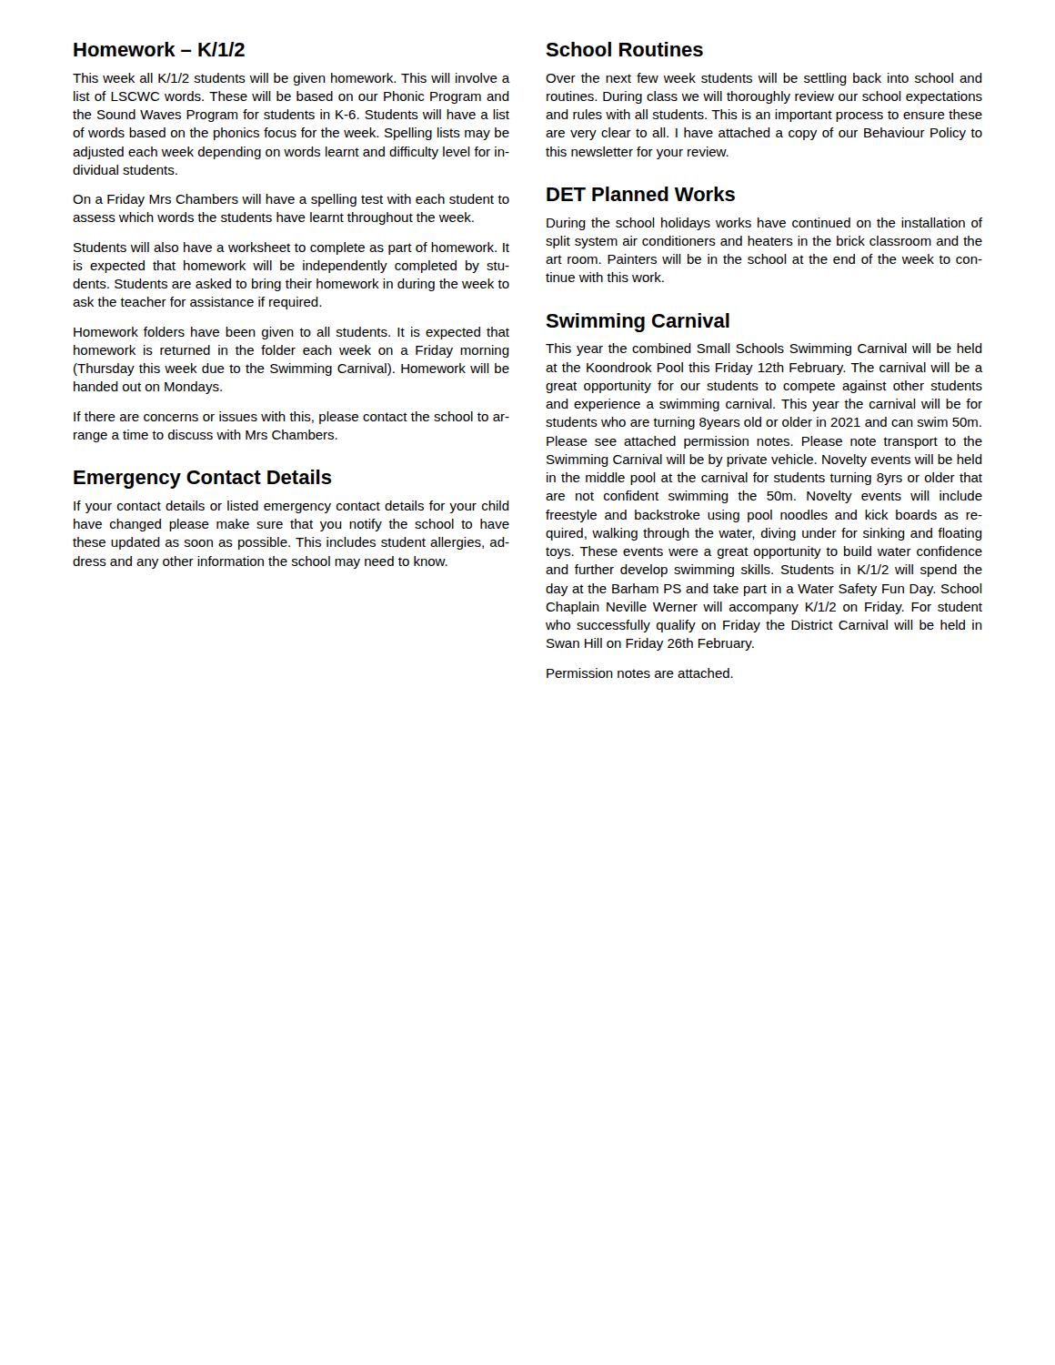Homework – K/1/2
This week all K/1/2 students will be given homework. This will involve a list of LSCWC words. These will be based on our Phonic Program and the Sound Waves Program for students in K-6. Students will have a list of words based on the phonics focus for the week. Spelling lists may be adjusted each week depending on words learnt and difficulty level for individual students.
On a Friday Mrs Chambers will have a spelling test with each student to assess which words the students have learnt throughout the week.
Students will also have a worksheet to complete as part of homework. It is expected that homework will be independently completed by students. Students are asked to bring their homework in during the week to ask the teacher for assistance if required.
Homework folders have been given to all students. It is expected that homework is returned in the folder each week on a Friday morning (Thursday this week due to the Swimming Carnival). Homework will be handed out on Mondays.
If there are concerns or issues with this, please contact the school to arrange a time to discuss with Mrs Chambers.
Emergency Contact Details
If your contact details or listed emergency contact details for your child have changed please make sure that you notify the school to have these updated as soon as possible. This includes student allergies, address and any other information the school may need to know.
School Routines
Over the next few week students will be settling back into school and routines. During class we will thoroughly review our school expectations and rules with all students. This is an important process to ensure these are very clear to all. I have attached a copy of our Behaviour Policy to this newsletter for your review.
DET Planned Works
During the school holidays works have continued on the installation of split system air conditioners and heaters in the brick classroom and the art room. Painters will be in the school at the end of the week to continue with this work.
Swimming Carnival
This year the combined Small Schools Swimming Carnival will be held at the Koondrook Pool this Friday 12th February. The carnival will be a great opportunity for our students to compete against other students and experience a swimming carnival. This year the carnival will be for students who are turning 8years old or older in 2021 and can swim 50m. Please see attached permission notes. Please note transport to the Swimming Carnival will be by private vehicle. Novelty events will be held in the middle pool at the carnival for students turning 8yrs or older that are not confident swimming the 50m. Novelty events will include freestyle and backstroke using pool noodles and kick boards as required, walking through the water, diving under for sinking and floating toys. These events were a great opportunity to build water confidence and further develop swimming skills. Students in K/1/2 will spend the day at the Barham PS and take part in a Water Safety Fun Day. School Chaplain Neville Werner will accompany K/1/2 on Friday. For student who successfully qualify on Friday the District Carnival will be held in Swan Hill on Friday 26th February.
Permission notes are attached.